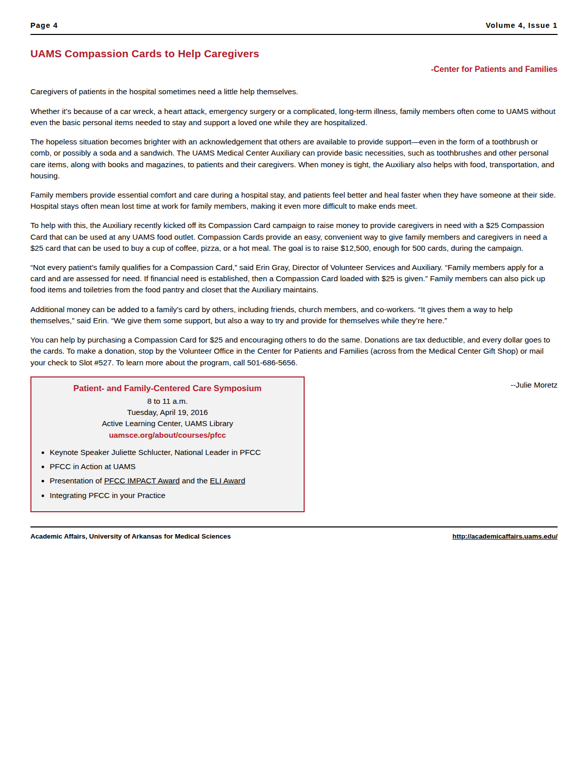Page 4 Volume 4, Issue 1
UAMS Compassion Cards to Help Caregivers
-Center for Patients and Families
Caregivers of patients in the hospital sometimes need a little help themselves.
Whether it’s because of a car wreck, a heart attack, emergency surgery or a complicated, long-term illness, family members often come to UAMS without even the basic personal items needed to stay and support a loved one while they are hospitalized.
The hopeless situation becomes brighter with an acknowledgement that others are available to provide support—even in the form of a toothbrush or comb, or possibly a soda and a sandwich. The UAMS Medical Center Auxiliary can provide basic necessities, such as toothbrushes and other personal care items, along with books and magazines, to patients and their caregivers. When money is tight, the Auxiliary also helps with food, transportation, and housing.
Family members provide essential comfort and care during a hospital stay, and patients feel better and heal faster when they have someone at their side. Hospital stays often mean lost time at work for family members, making it even more difficult to make ends meet.
To help with this, the Auxiliary recently kicked off its Compassion Card campaign to raise money to provide caregivers in need with a $25 Compassion Card that can be used at any UAMS food outlet. Compassion Cards provide an easy, convenient way to give family members and caregivers in need a $25 card that can be used to buy a cup of coffee, pizza, or a hot meal. The goal is to raise $12,500, enough for 500 cards, during the campaign.
“Not every patient’s family qualifies for a Compassion Card,” said Erin Gray, Director of Volunteer Services and Auxiliary. “Family members apply for a card and are assessed for need. If financial need is established, then a Compassion Card loaded with $25 is given.” Family members can also pick up food items and toiletries from the food pantry and closet that the Auxiliary maintains.
Additional money can be added to a family’s card by others, including friends, church members, and co-workers. “It gives them a way to help themselves,” said Erin. “We give them some support, but also a way to try and provide for themselves while they’re here.”
You can help by purchasing a Compassion Card for $25 and encouraging others to do the same. Donations are tax deductible, and every dollar goes to the cards. To make a donation, stop by the Volunteer Office in the Center for Patients and Families (across from the Medical Center Gift Shop) or mail your check to Slot #527. To learn more about the program, call 501-686-5656.
Patient- and Family-Centered Care Symposium
8 to 11 a.m.
Tuesday, April 19, 2016
Active Learning Center, UAMS Library
uamsce.org/about/courses/pfcc
Keynote Speaker Juliette Schlucter, National Leader in PFCC
PFCC in Action at UAMS
Presentation of PFCC IMPACT Award and the ELI Award
Integrating PFCC in your Practice
--Julie Moretz
Academic Affairs, University of Arkansas for Medical Sciences http://academicaffairs.uams.edu/